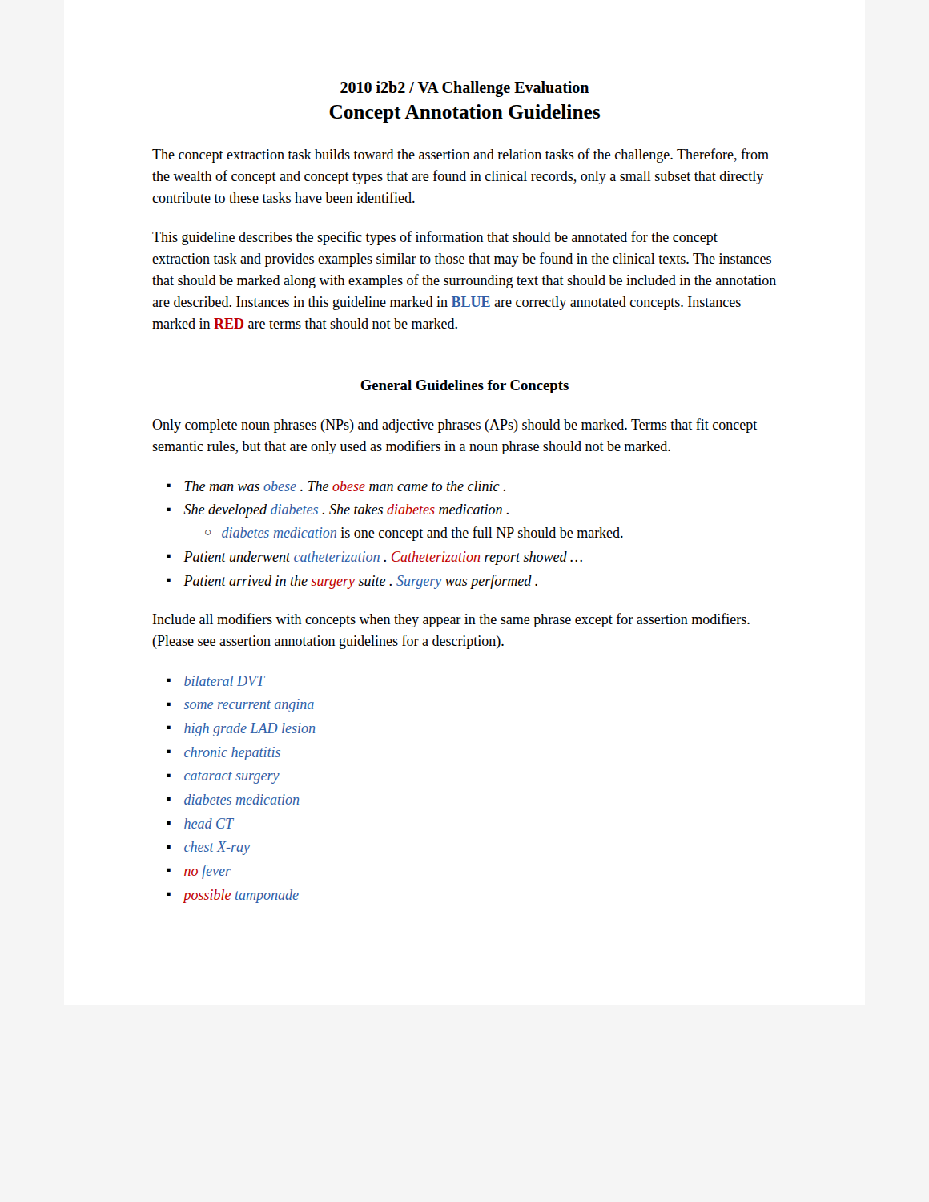2010 i2b2 / VA Challenge Evaluation Concept Annotation Guidelines
The concept extraction task builds toward the assertion and relation tasks of the challenge. Therefore, from the wealth of concept and concept types that are found in clinical records, only a small subset that directly contribute to these tasks have been identified.
This guideline describes the specific types of information that should be annotated for the concept extraction task and provides examples similar to those that may be found in the clinical texts. The instances that should be marked along with examples of the surrounding text that should be included in the annotation are described. Instances in this guideline marked in BLUE are correctly annotated concepts. Instances marked in RED are terms that should not be marked.
General Guidelines for Concepts
Only complete noun phrases (NPs) and adjective phrases (APs) should be marked. Terms that fit concept semantic rules, but that are only used as modifiers in a noun phrase should not be marked.
The man was obese . The obese man came to the clinic .
She developed diabetes . She takes diabetes medication .
diabetes medication is one concept and the full NP should be marked.
Patient underwent catheterization . Catheterization report showed …
Patient arrived in the surgery suite . Surgery was performed .
Include all modifiers with concepts when they appear in the same phrase except for assertion modifiers. (Please see assertion annotation guidelines for a description).
bilateral DVT
some recurrent angina
high grade LAD lesion
chronic hepatitis
cataract surgery
diabetes medication
head CT
chest X-ray
no fever
possible tamponade